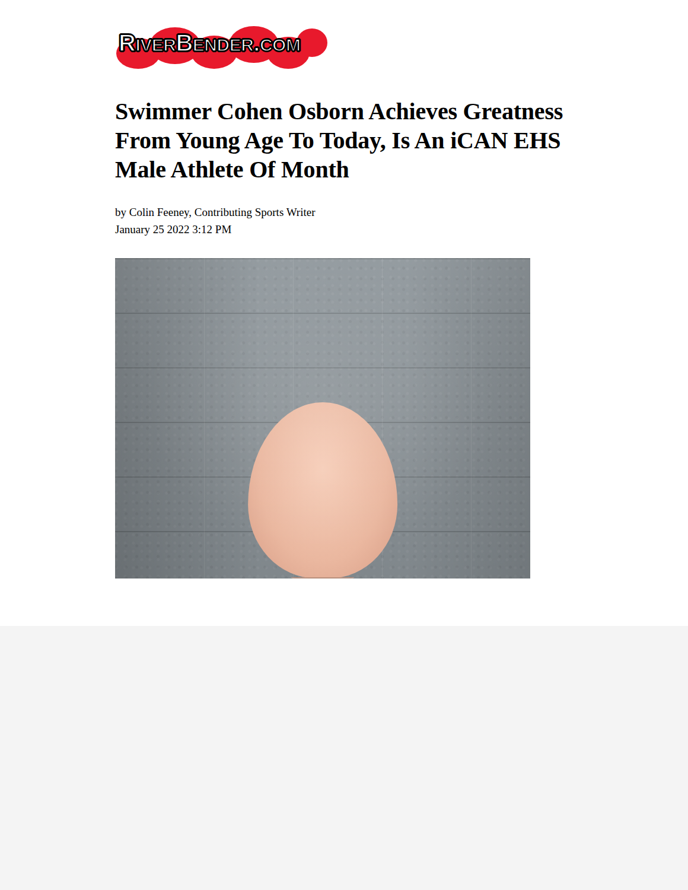RIVERBENDER.COM
Swimmer Cohen Osborn Achieves Greatness From Young Age To Today, Is An iCAN EHS Male Athlete Of Month
by Colin Feeney, Contributing Sports Writer January 25 2022 3:12 PM